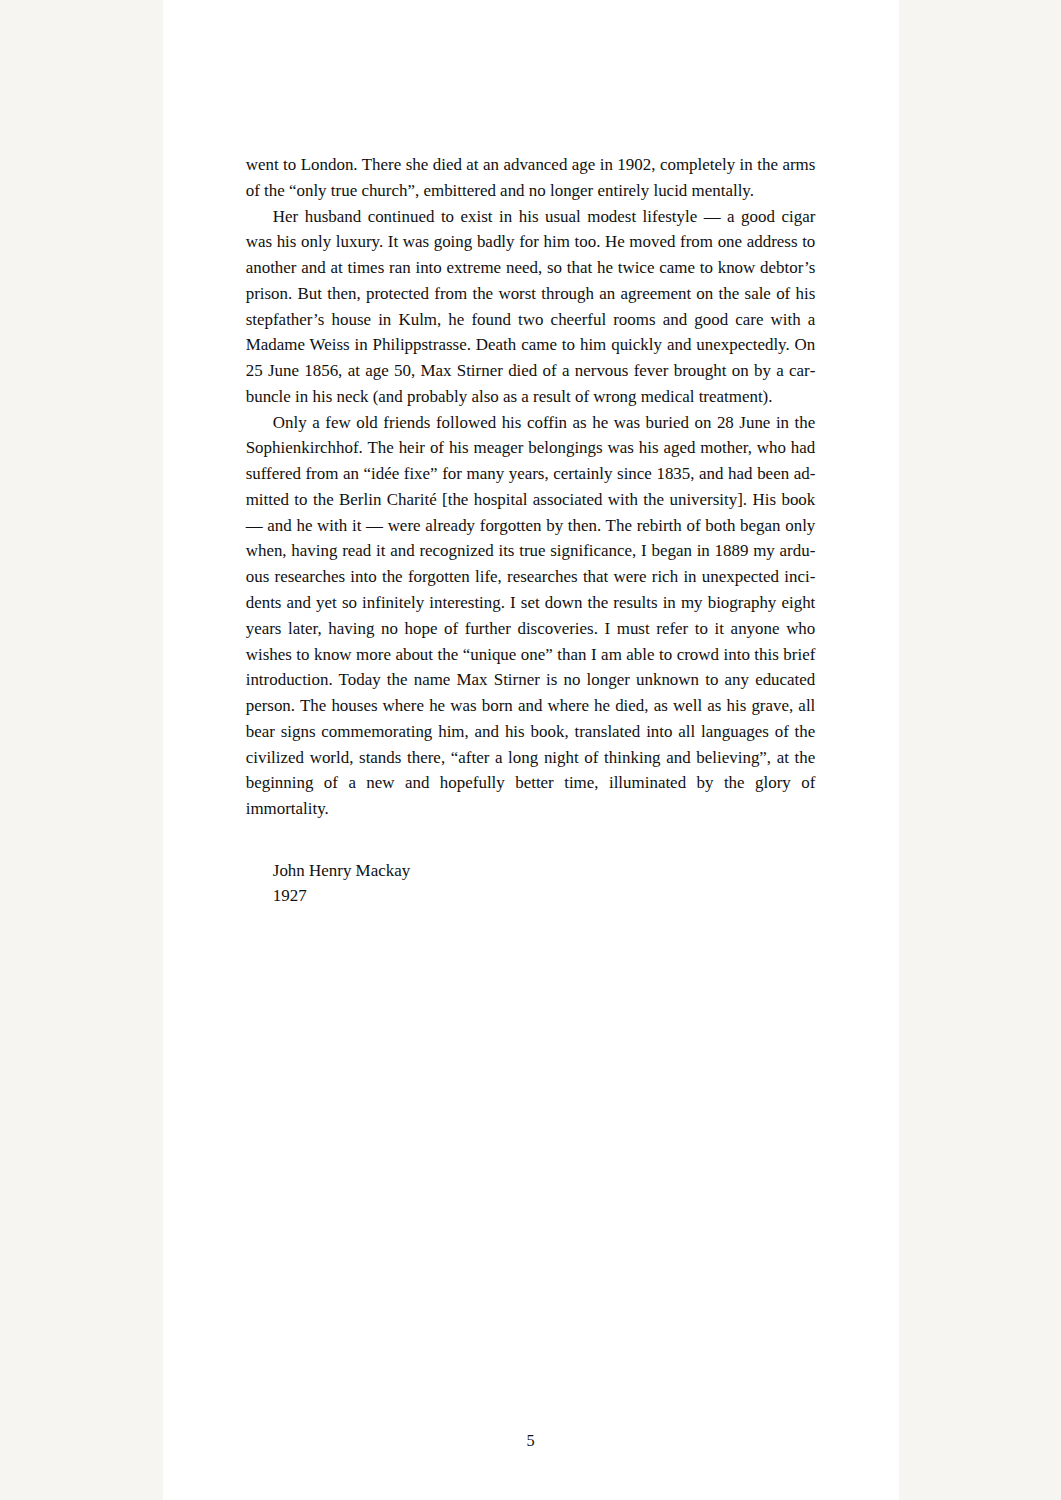went to London. There she died at an advanced age in 1902, completely in the arms of the “only true church”, embittered and no longer entirely lucid mentally.
Her husband continued to exist in his usual modest lifestyle — a good cigar was his only luxury. It was going badly for him too. He moved from one address to another and at times ran into extreme need, so that he twice came to know debtor’s prison. But then, protected from the worst through an agreement on the sale of his stepfather’s house in Kulm, he found two cheerful rooms and good care with a Madame Weiss in Philippstrasse. Death came to him quickly and unexpectedly. On 25 June 1856, at age 50, Max Stirner died of a nervous fever brought on by a carbuncle in his neck (and probably also as a result of wrong medical treatment).
Only a few old friends followed his coffin as he was buried on 28 June in the Sophienkirchhof. The heir of his meager belongings was his aged mother, who had suffered from an “idée fixe” for many years, certainly since 1835, and had been admitted to the Berlin Charité [the hospital associated with the university]. His book — and he with it — were already forgotten by then. The rebirth of both began only when, having read it and recognized its true significance, I began in 1889 my arduous researches into the forgotten life, researches that were rich in unexpected incidents and yet so infinitely interesting. I set down the results in my biography eight years later, having no hope of further discoveries. I must refer to it anyone who wishes to know more about the “unique one” than I am able to crowd into this brief introduction. Today the name Max Stirner is no longer unknown to any educated person. The houses where he was born and where he died, as well as his grave, all bear signs commemorating him, and his book, translated into all languages of the civilized world, stands there, “after a long night of thinking and believing”, at the beginning of a new and hopefully better time, illuminated by the glory of immortality.
John Henry Mackay 1927
5